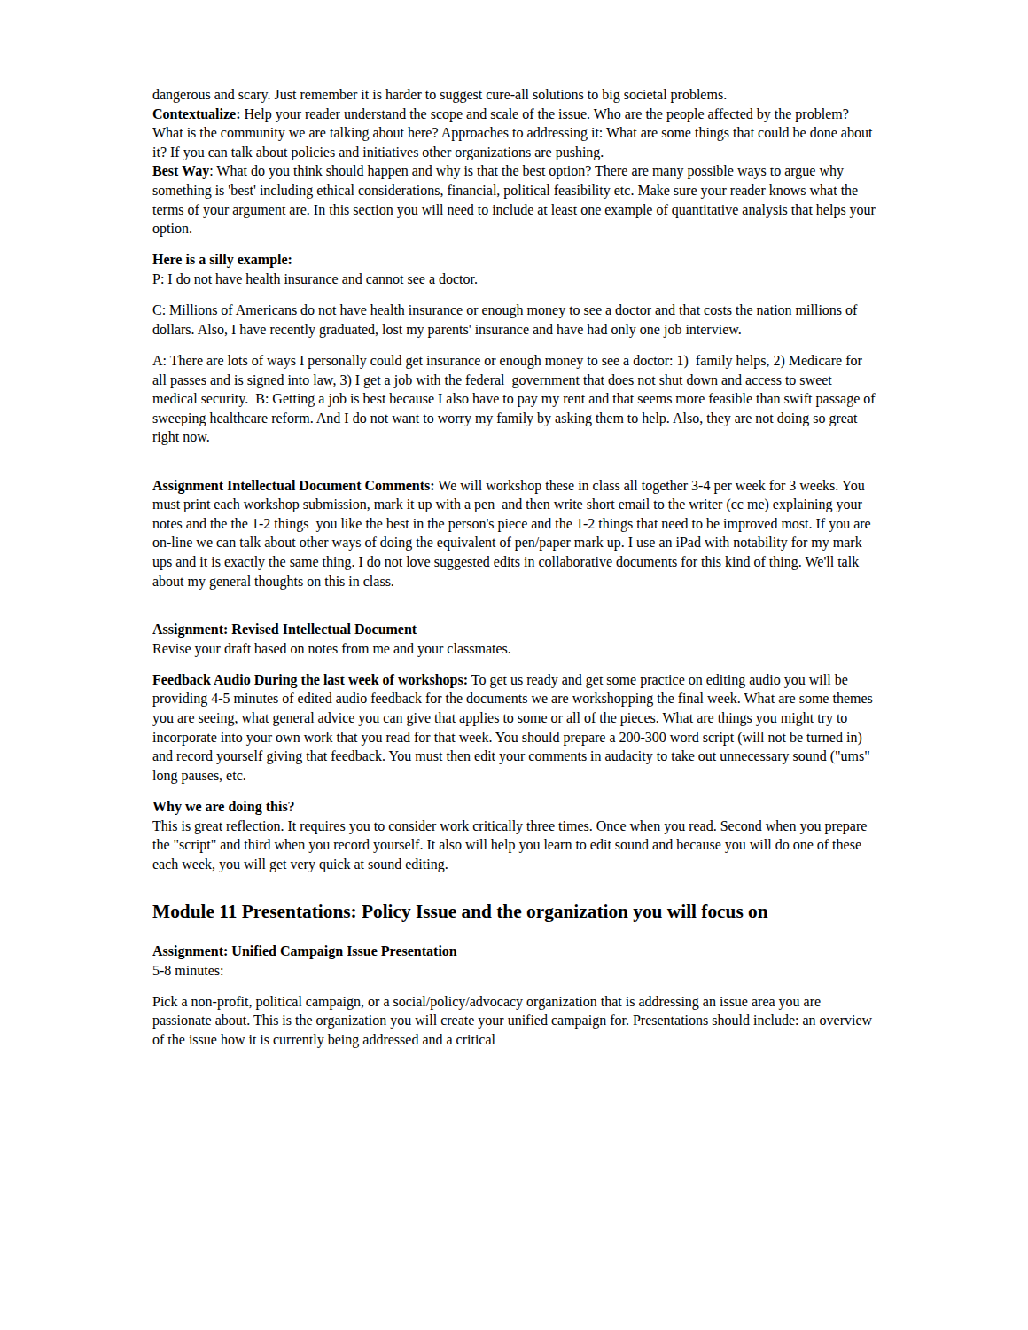dangerous and scary. Just remember it is harder to suggest cure-all solutions to big societal problems.
Contextualize: Help your reader understand the scope and scale of the issue. Who are the people affected by the problem? What is the community we are talking about here? Approaches to addressing it: What are some things that could be done about it? If you can talk about policies and initiatives other organizations are pushing.
Best Way: What do you think should happen and why is that the best option? There are many possible ways to argue why something is 'best' including ethical considerations, financial, political feasibility etc. Make sure your reader knows what the terms of your argument are. In this section you will need to include at least one example of quantitative analysis that helps your option.
Here is a silly example:
P: I do not have health insurance and cannot see a doctor.
C: Millions of Americans do not have health insurance or enough money to see a doctor and that costs the nation millions of dollars. Also, I have recently graduated, lost my parents' insurance and have had only one job interview.
A: There are lots of ways I personally could get insurance or enough money to see a doctor: 1) family helps, 2) Medicare for all passes and is signed into law, 3) I get a job with the federal government that does not shut down and access to sweet medical security. B: Getting a job is best because I also have to pay my rent and that seems more feasible than swift passage of sweeping healthcare reform. And I do not want to worry my family by asking them to help. Also, they are not doing so great right now.
Assignment Intellectual Document Comments: We will workshop these in class all together 3-4 per week for 3 weeks. You must print each workshop submission, mark it up with a pen and then write short email to the writer (cc me) explaining your notes and the the 1-2 things you like the best in the person's piece and the 1-2 things that need to be improved most. If you are on-line we can talk about other ways of doing the equivalent of pen/paper mark up. I use an iPad with notability for my mark ups and it is exactly the same thing. I do not love suggested edits in collaborative documents for this kind of thing. We'll talk about my general thoughts on this in class.
Assignment: Revised Intellectual Document
Revise your draft based on notes from me and your classmates.
Feedback Audio During the last week of workshops: To get us ready and get some practice on editing audio you will be providing 4-5 minutes of edited audio feedback for the documents we are workshopping the final week. What are some themes you are seeing, what general advice you can give that applies to some or all of the pieces. What are things you might try to incorporate into your own work that you read for that week. You should prepare a 200-300 word script (will not be turned in) and record yourself giving that feedback. You must then edit your comments in audacity to take out unnecessary sound ("ums" long pauses, etc.
Why we are doing this?
This is great reflection. It requires you to consider work critically three times. Once when you read. Second when you prepare the "script" and third when you record yourself. It also will help you learn to edit sound and because you will do one of these each week, you will get very quick at sound editing.
Module 11 Presentations: Policy Issue and the organization you will focus on
Assignment: Unified Campaign Issue Presentation
5-8 minutes:
Pick a non-profit, political campaign, or a social/policy/advocacy organization that is addressing an issue area you are passionate about. This is the organization you will create your unified campaign for. Presentations should include: an overview of the issue how it is currently being addressed and a critical